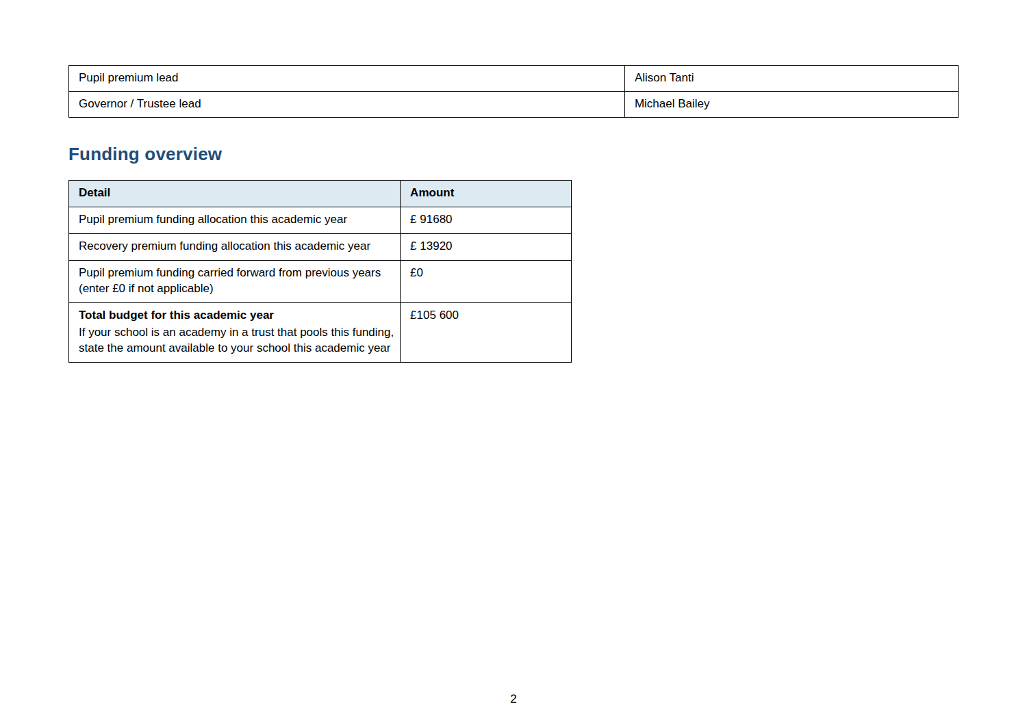| Pupil premium lead | Alison Tanti |
| Governor / Trustee lead | Michael Bailey |
Funding overview
| Detail | Amount |
| --- | --- |
| Pupil premium funding allocation this academic year | £ 91680 |
| Recovery premium funding allocation this academic year | £ 13920 |
| Pupil premium funding carried forward from previous years (enter £0 if not applicable) | £0 |
| Total budget for this academic year If your school is an academy in a trust that pools this funding, state the amount available to your school this academic year | £105 600 |
2